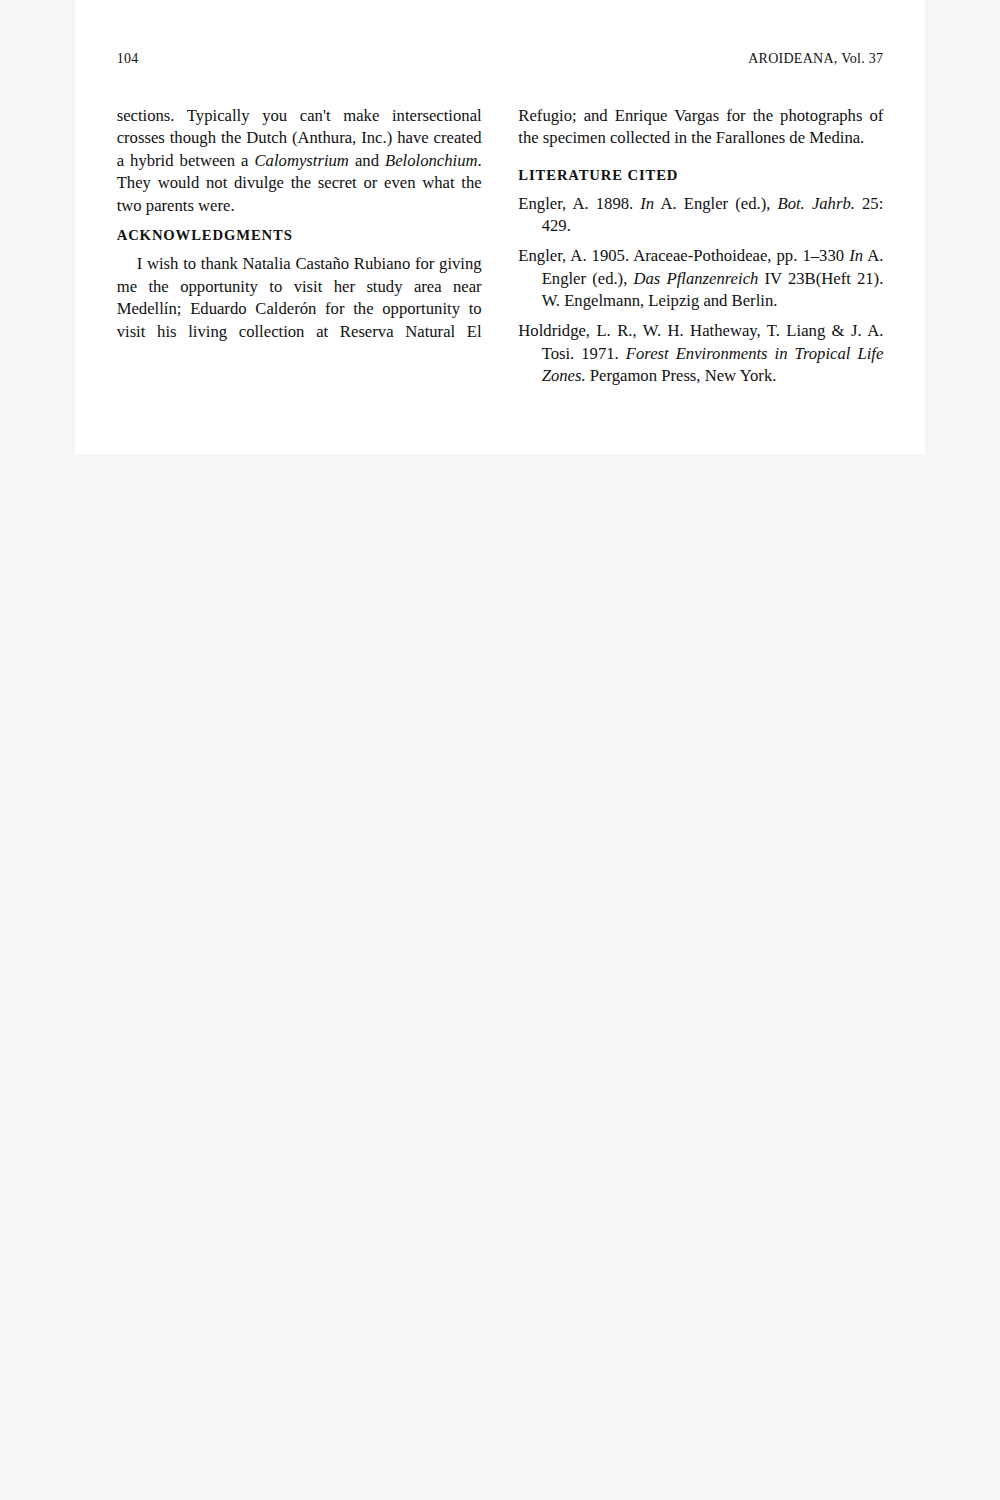104 AROIDEANA, Vol. 37
sections. Typically you can't make intersectional crosses though the Dutch (Anthura, Inc.) have created a hybrid between a Calomystrium and Belolonchium. They would not divulge the secret or even what the two parents were.
Acknowledgments
I wish to thank Natalia Castaño Rubiano for giving me the opportunity to visit her study area near Medellín; Eduardo Calderón for the opportunity to visit his living collection at Reserva Natural El Refugio; and Enrique Vargas for the photographs of the specimen collected in the Farallones de Medina.
Literature Cited
Engler, A. 1898. In A. Engler (ed.), Bot. Jahrb. 25: 429.
Engler, A. 1905. Araceae-Pothoideae, pp. 1–330 In A. Engler (ed.), Das Pflanzenreich IV 23B(Heft 21). W. Engelmann, Leipzig and Berlin.
Holdridge, L. R., W. H. Hatheway, T. Liang & J. A. Tosi. 1971. Forest Environments in Tropical Life Zones. Pergamon Press, New York.